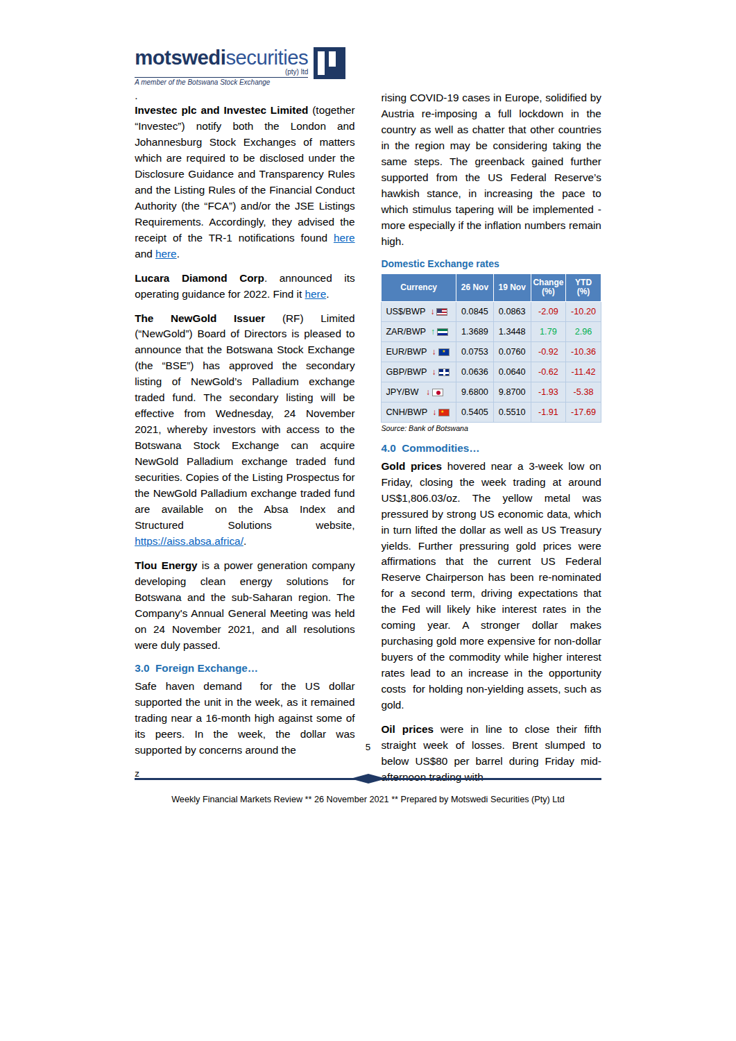motswedisecurities
(pty) ltd
A member of the Botswana Stock Exchange
.
Investec plc and Investec Limited (together “Investec”) notify both the London and Johannesburg Stock Exchanges of matters which are required to be disclosed under the Disclosure Guidance and Transparency Rules and the Listing Rules of the Financial Conduct Authority (the “FCA”) and/or the JSE Listings Requirements. Accordingly, they advised the receipt of the TR-1 notifications found here and here.
Lucara Diamond Corp. announced its operating guidance for 2022. Find it here.
The NewGold Issuer (RF) Limited (“NewGold”) Board of Directors is pleased to announce that the Botswana Stock Exchange (the “BSE”) has approved the secondary listing of NewGold’s Palladium exchange traded fund. The secondary listing will be effective from Wednesday, 24 November 2021, whereby investors with access to the Botswana Stock Exchange can acquire NewGold Palladium exchange traded fund securities. Copies of the Listing Prospectus for the NewGold Palladium exchange traded fund are available on the Absa Index and Structured Solutions website, https://aiss.absa.africa/.
Tlou Energy is a power generation company developing clean energy solutions for Botswana and the sub-Saharan region. The Company's Annual General Meeting was held on 24 November 2021, and all resolutions were duly passed.
3.0 Foreign Exchange…
Safe haven demand for the US dollar supported the unit in the week, as it remained trading near a 16-month high against some of its peers. In the week, the dollar was supported by concerns around the
z
rising COVID-19 cases in Europe, solidified by Austria re-imposing a full lockdown in the country as well as chatter that other countries in the region may be considering taking the same steps. The greenback gained further supported from the US Federal Reserve’s hawkish stance, in increasing the pace to which stimulus tapering will be implemented - more especially if the inflation numbers remain high.
Domestic Exchange rates
| Currency | 26 Nov | 19 Nov | Change (%) | YTD (%) |
| --- | --- | --- | --- | --- |
| US$/BWP ↓ | 0.0845 | 0.0863 | -2.09 | -10.20 |
| ZAR/BWP ↑ | 1.3689 | 1.3448 | 1.79 | 2.96 |
| EUR/BWP ↓ | 0.0753 | 0.0760 | -0.92 | -10.36 |
| GBP/BWP ↓ | 0.0636 | 0.0640 | -0.62 | -11.42 |
| JPY/BW ↓ | 9.6800 | 9.8700 | -1.93 | -5.38 |
| CNH/BWP ↓ | 0.5405 | 0.5510 | -1.91 | -17.69 |
Source: Bank of Botswana
4.0 Commodities…
Gold prices hovered near a 3-week low on Friday, closing the week trading at around US$1,806.03/oz. The yellow metal was pressured by strong US economic data, which in turn lifted the dollar as well as US Treasury yields. Further pressuring gold prices were affirmations that the current US Federal Reserve Chairperson has been re-nominated for a second term, driving expectations that the Fed will likely hike interest rates in the coming year. A stronger dollar makes purchasing gold more expensive for non-dollar buyers of the commodity while higher interest rates lead to an increase in the opportunity costs for holding non-yielding assets, such as gold.
Oil prices were in line to close their fifth straight week of losses. Brent slumped to below US$80 per barrel during Friday mid-afternoon trading with
5
Weekly Financial Markets Review ** 26 November 2021 ** Prepared by Motswedi Securities (Pty) Ltd